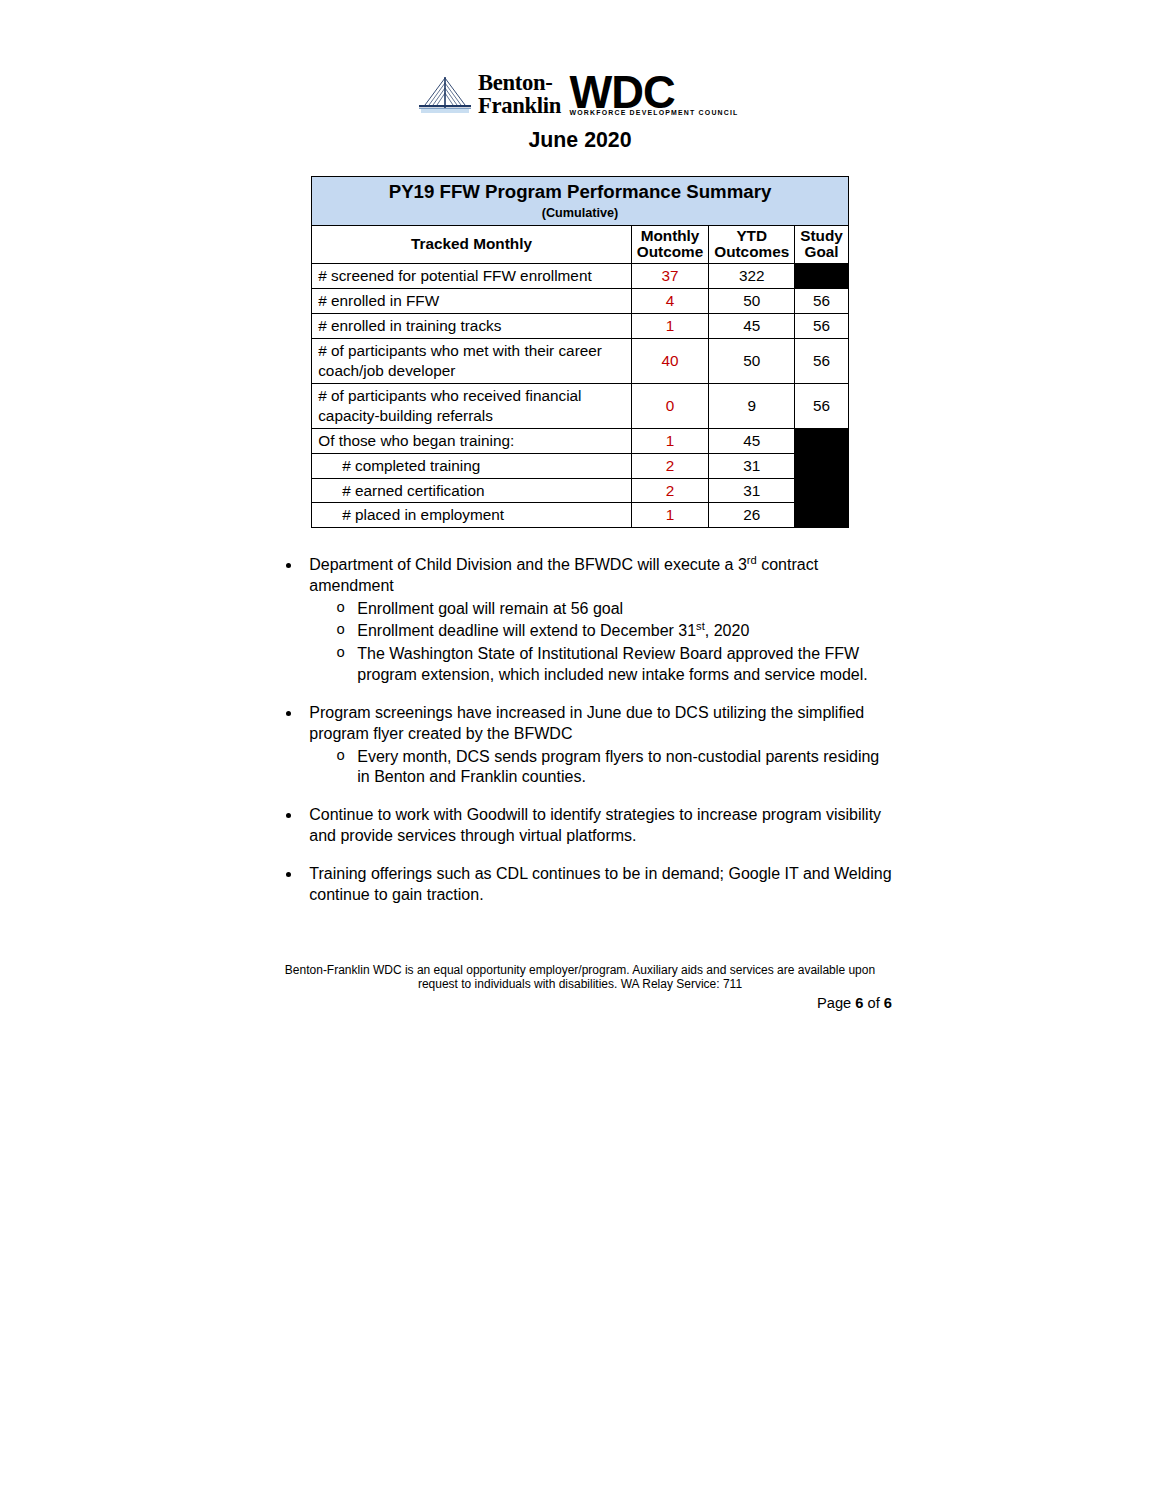Benton- Franklin WDC WORKFORCE DEVELOPMENT COUNCIL
June 2020
| PY19 FFW Program Performance Summary |
| (Cumulative) |
| Tracked Monthly | Monthly Outcome | YTD Outcomes | Study Goal |
| # screened for potential FFW enrollment | 37 | 322 | |
| # enrolled in FFW | 4 | 50 | 56 |
| # enrolled in training tracks | 1 | 45 | 56 |
| # of participants who met with their career coach/job developer | 40 | 50 | 56 |
| # of participants who received financial capacity-building referrals | 0 | 9 | 56 |
| Of those who began training: | 1 | 45 | |
| # completed training | 2 | 31 | |
| # earned certification | 2 | 31 | |
| # placed in employment | 1 | 26 | |
Department of Child Division and the BFWDC will execute a 3rd contract amendment
Enrollment goal will remain at 56 goal
Enrollment deadline will extend to December 31st, 2020
The Washington State of Institutional Review Board approved the FFW program extension, which included new intake forms and service model.
Program screenings have increased in June due to DCS utilizing the simplified program flyer created by the BFWDC
Every month, DCS sends program flyers to non-custodial parents residing in Benton and Franklin counties.
Continue to work with Goodwill to identify strategies to increase program visibility and provide services through virtual platforms.
Training offerings such as CDL continues to be in demand; Google IT and Welding continue to gain traction.
Benton-Franklin WDC is an equal opportunity employer/program. Auxiliary aids and services are available upon request to individuals with disabilities. WA Relay Service: 711
Page 6 of 6